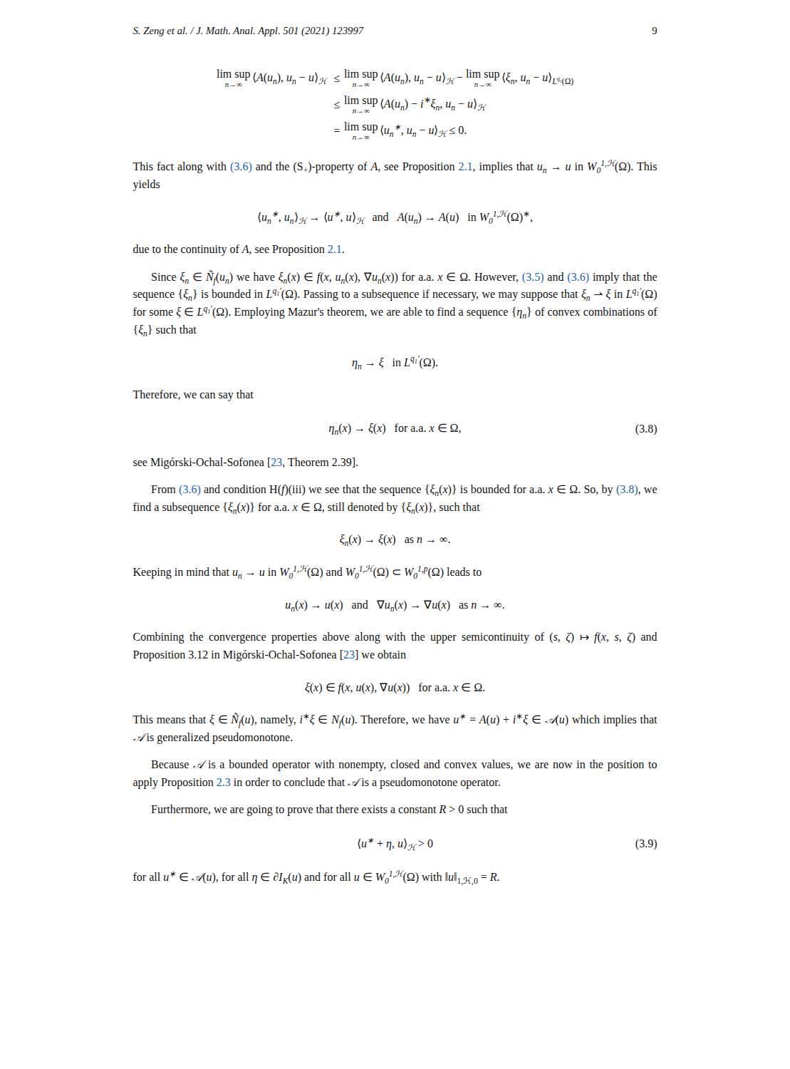S. Zeng et al. / J. Math. Anal. Appl. 501 (2021) 123997 9
| lim sup n →∞ ⟨ A ( u n ), u n − u ⟩ ℋ | ≤ | lim sup n →∞ ⟨ A ( u n ), u n − u ⟩ ℋ − lim sup n →∞ ⟨ ξ n , u n − u ⟩ L q 1 (Ω) |
| | ≤ | lim sup n →∞ ⟨ A ( u n ) − i ∗ ξ n , u n − u ⟩ ℋ |
| | = | lim sup n →∞ ⟨ u n ∗ , u n − u ⟩ ℋ ≤ 0. |
This fact along with (3.6) and the (S+)-property of A, see Proposition 2.1, implies that un → u in W01,ℋ(Ω). This yields
⟨un∗, un⟩ℋ → ⟨u∗, u⟩ℋ and A(un) → A(u) in W01,ℋ(Ω)∗,
due to the continuity of A, see Proposition 2.1.
Since ξn ∈ Ñf(un) we have ξn(x) ∈ f(x, un(x), ∇un(x)) for a.a. x ∈ Ω. However, (3.5) and (3.6) imply that the sequence {ξn} is bounded in Lq1′(Ω). Passing to a subsequence if necessary, we may suppose that ξn ⇀ ξ in Lq1′(Ω) for some ξ ∈ Lq1′(Ω). Employing Mazur's theorem, we are able to find a sequence {ηn} of convex combinations of {ξn} such that
ηn → ξ in Lq1′(Ω).
Therefore, we can say that
ηn(x) → ξ(x) for a.a. x ∈ Ω,
(3.8)
see Migórski-Ochal-Sofonea [23, Theorem 2.39].
From (3.6) and condition H(f)(iii) we see that the sequence {ξn(x)} is bounded for a.a. x ∈ Ω. So, by (3.8), we find a subsequence {ξn(x)} for a.a. x ∈ Ω, still denoted by {ξn(x)}, such that
ξn(x) → ξ(x) as n → ∞.
Keeping in mind that un → u in W01,ℋ(Ω) and W01,ℋ(Ω) ⊂ W01,p(Ω) leads to
un(x) → u(x) and ∇un(x) → ∇u(x) as n → ∞.
Combining the convergence properties above along with the upper semicontinuity of (s, ζ) ↦ f(x, s, ζ) and Proposition 3.12 in Migórski-Ochal-Sofonea [23] we obtain
ξ(x) ∈ f(x, u(x), ∇u(x)) for a.a. x ∈ Ω.
This means that ξ ∈ Ñf(u), namely, i∗ξ ∈ Nf(u). Therefore, we have u∗ = A(u) + i∗ξ ∈ 𝒜(u) which implies that 𝒜 is generalized pseudomonotone.
Because 𝒜 is a bounded operator with nonempty, closed and convex values, we are now in the position to apply Proposition 2.3 in order to conclude that 𝒜 is a pseudomonotone operator.
Furthermore, we are going to prove that there exists a constant R > 0 such that
⟨u∗ + η, u⟩ℋ > 0
(3.9)
for all u∗ ∈ 𝒜(u), for all η ∈ ∂IK(u) and for all u ∈ W01,ℋ(Ω) with ‖u‖1,ℋ,0 = R.